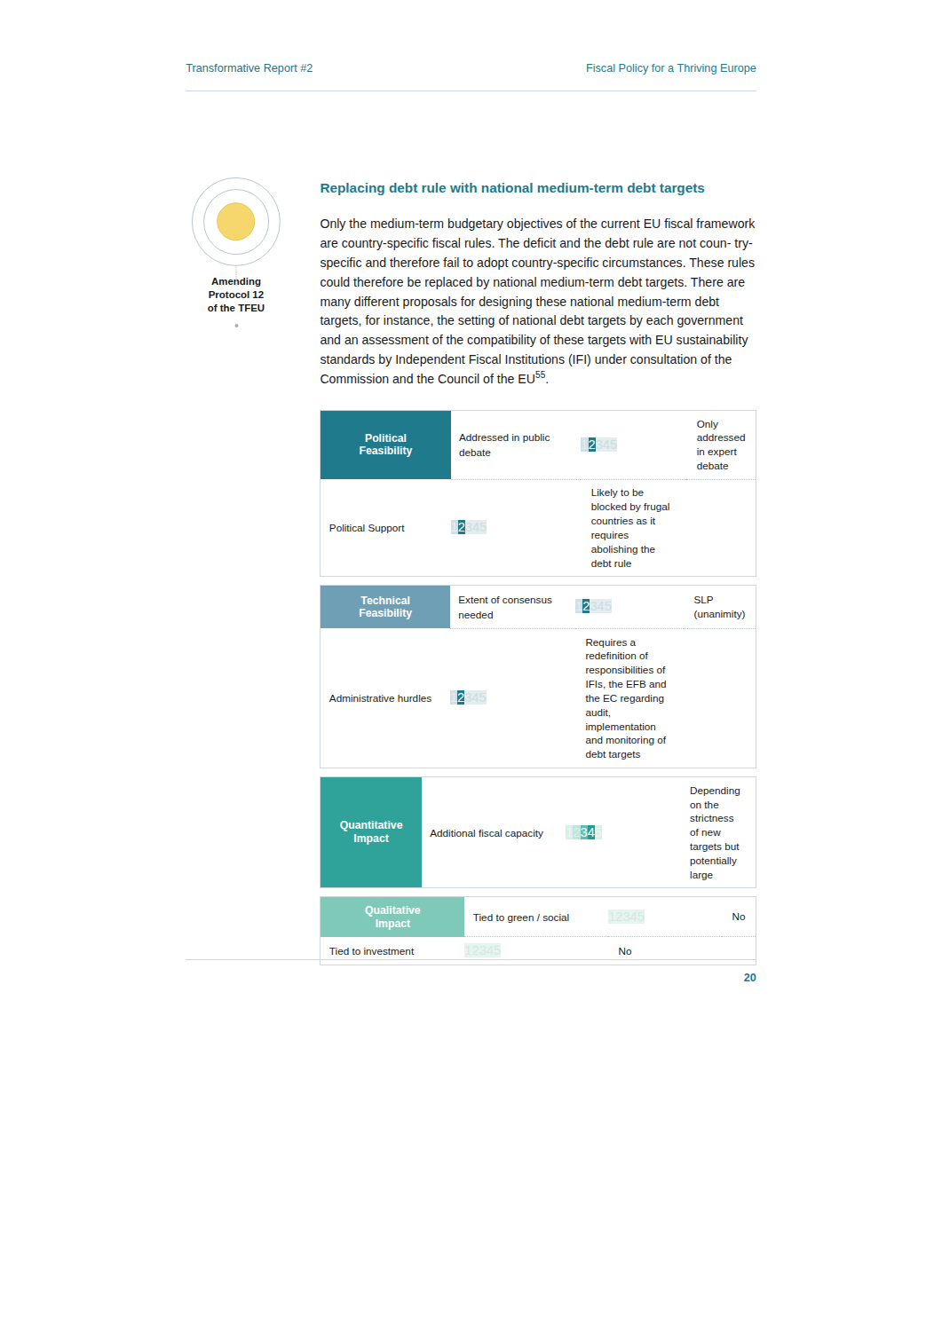Transformative Report #2
Fiscal Policy for a Thriving Europe
Amending
Protocol 12
of the TFEU
Replacing debt rule with national medium-term debt targets
Only the medium-term budgetary objectives of the current EU fiscal framework are country-specific fiscal rules. The deficit and the debt rule are not coun- try-specific and therefore fail to adopt country-specific circumstances. These rules could therefore be replaced by national medium-term debt targets. There are many different proposals for designing these national medium-term debt targets, for instance, the setting of national debt targets by each government and an assessment of the compatibility of these targets with EU sustainability standards by Independent Fiscal Institutions (IFI) under consultation of the Commission and the Council of the EU55.
Political
Feasibility
Addressed in public debate
12345
Only addressed in expert debate
Political Support
12345
Likely to be blocked by frugal countries as it requires abolishing the debt rule
Technical
Feasibility
Extent of consensus needed
12345
SLP (unanimity)
Administrative hurdles
12345
Requires a redefinition of responsibilities of IFIs, the EFB and the EC regarding audit, implementation and monitoring of debt targets
Quantitative
Impact
Additional fiscal capacity
12345
Depending on the strictness of new targets but potentially large
Qualitative
Impact
Tied to green / social
12345
No
Tied to investment
12345
No
20